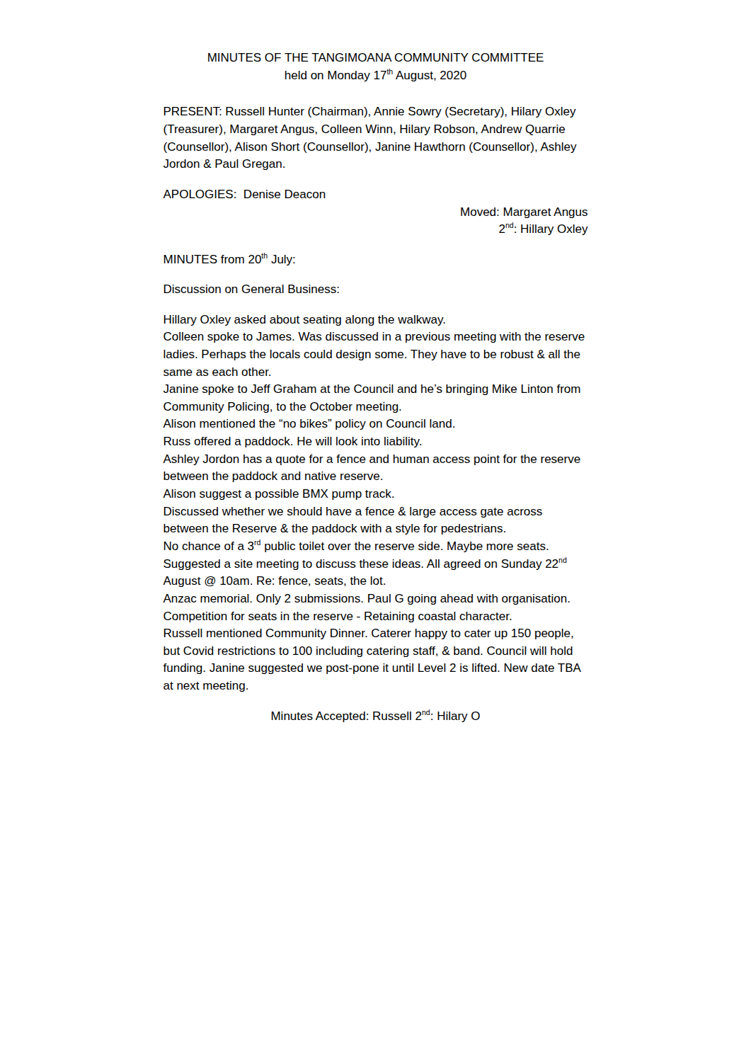MINUTES OF THE TANGIMOANA COMMUNITY COMMITTEE held on Monday 17th August, 2020
PRESENT: Russell Hunter (Chairman), Annie Sowry (Secretary), Hilary Oxley (Treasurer), Margaret Angus, Colleen Winn, Hilary Robson, Andrew Quarrie (Counsellor), Alison Short (Counsellor), Janine Hawthorn (Counsellor), Ashley Jordon & Paul Gregan.
APOLOGIES: Denise Deacon
Moved: Margaret Angus
2nd: Hillary Oxley
MINUTES from 20th July:
Discussion on General Business:
Hillary Oxley asked about seating along the walkway.
Colleen spoke to James. Was discussed in a previous meeting with the reserve ladies. Perhaps the locals could design some. They have to be robust & all the same as each other.
Janine spoke to Jeff Graham at the Council and he’s bringing Mike Linton from Community Policing, to the October meeting.
Alison mentioned the “no bikes” policy on Council land.
Russ offered a paddock. He will look into liability.
Ashley Jordon has a quote for a fence and human access point for the reserve between the paddock and native reserve.
Alison suggest a possible BMX pump track.
Discussed whether we should have a fence & large access gate across between the Reserve & the paddock with a style for pedestrians.
No chance of a 3rd public toilet over the reserve side. Maybe more seats.
Suggested a site meeting to discuss these ideas. All agreed on Sunday 22nd August @ 10am. Re: fence, seats, the lot.
Anzac memorial. Only 2 submissions. Paul G going ahead with organisation.
Competition for seats in the reserve - Retaining coastal character.
Russell mentioned Community Dinner. Caterer happy to cater up 150 people, but Covid restrictions to 100 including catering staff, & band. Council will hold funding. Janine suggested we post-pone it until Level 2 is lifted. New date TBA at next meeting.
Minutes Accepted: Russell 2nd: Hilary O